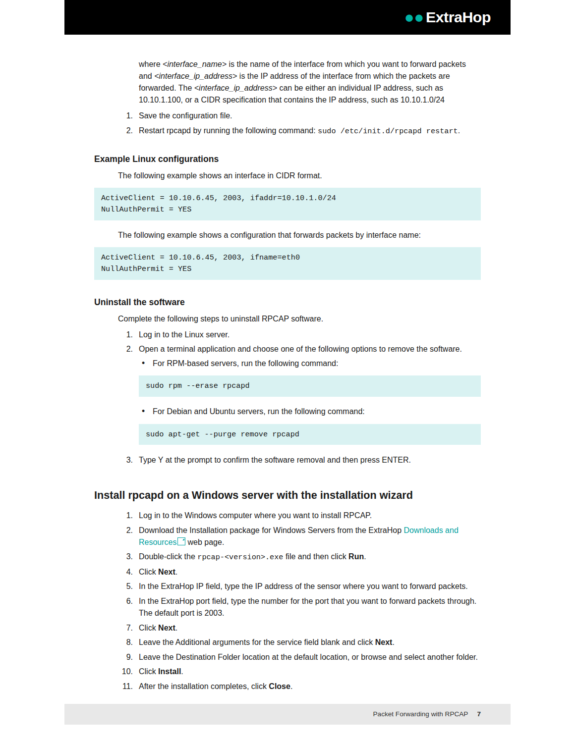●●Extra Hop
where <interface_name> is the name of the interface from which you want to forward packets and <interface_ip_address> is the IP address of the interface from which the packets are forwarded. The <interface_ip_address> can be either an individual IP address, such as 10.10.1.100, or a CIDR specification that contains the IP address, such as 10.10.1.0/24
Save the configuration file.
Restart rpcapd by running the following command: sudo /etc/init.d/rpcapd restart.
Example Linux configurations
The following example shows an interface in CIDR format.
ActiveClient = 10.10.6.45, 2003, ifaddr=10.10.1.0/24
NullAuthPermit = YES
The following example shows a configuration that forwards packets by interface name:
ActiveClient = 10.10.6.45, 2003, ifname=eth0
NullAuthPermit = YES
Uninstall the software
Complete the following steps to uninstall RPCAP software.
Log in to the Linux server.
Open a terminal application and choose one of the following options to remove the software.
For RPM-based servers, run the following command:
sudo rpm --erase rpcapd
For Debian and Ubuntu servers, run the following command:
sudo apt-get --purge remove rpcapd
Type Y at the prompt to confirm the software removal and then press ENTER.
Install rpcapd on a Windows server with the installation wizard
Log in to the Windows computer where you want to install RPCAP.
Download the Installation package for Windows Servers from the ExtraHop Downloads and Resources web page.
Double-click the rpcap-<version>.exe file and then click Run.
Click Next.
In the ExtraHop IP field, type the IP address of the sensor where you want to forward packets.
In the ExtraHop port field, type the number for the port that you want to forward packets through. The default port is 2003.
Click Next.
Leave the Additional arguments for the service field blank and click Next.
Leave the Destination Folder location at the default location, or browse and select another folder.
Click Install.
After the installation completes, click Close.
Packet Forwarding with RPCAP 7